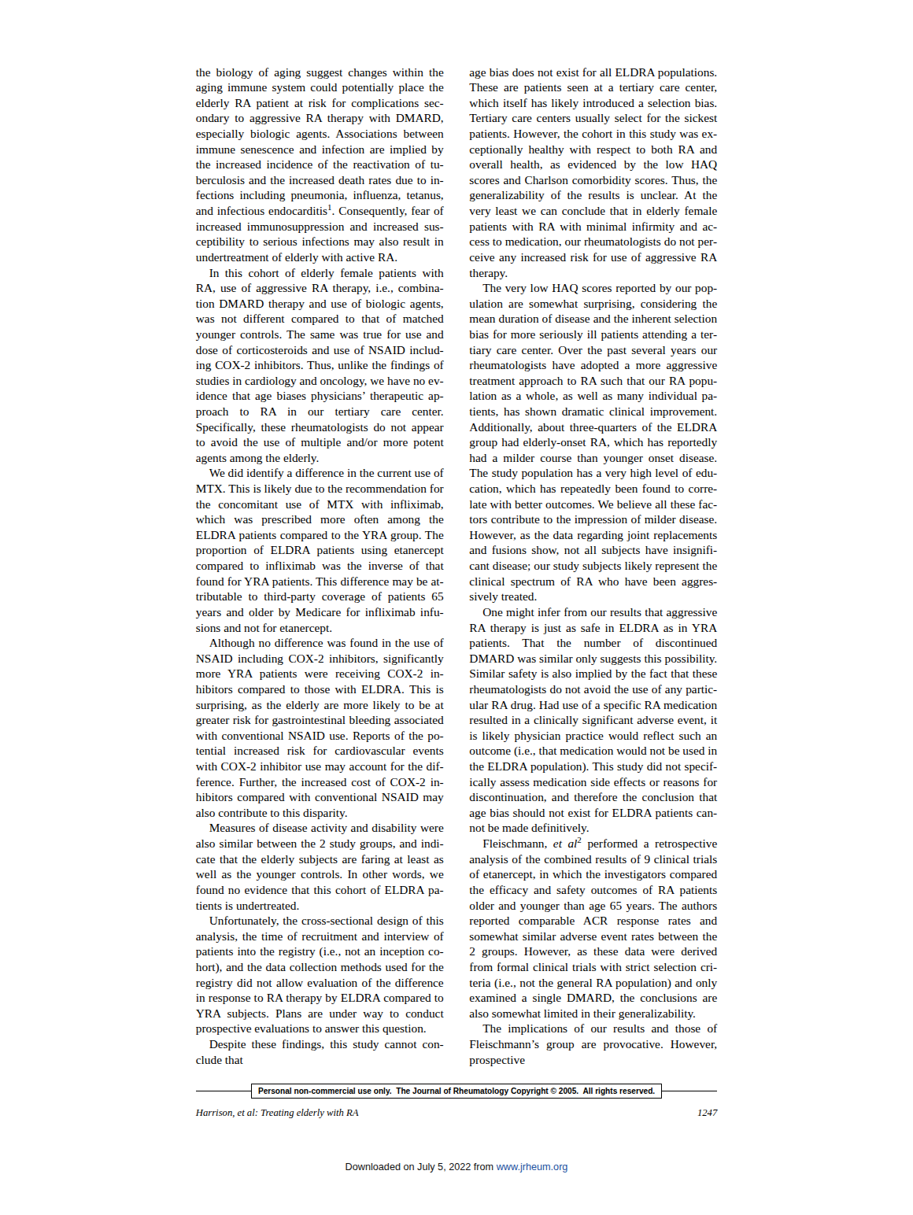the biology of aging suggest changes within the aging immune system could potentially place the elderly RA patient at risk for complications secondary to aggressive RA therapy with DMARD, especially biologic agents. Associations between immune senescence and infection are implied by the increased incidence of the reactivation of tuberculosis and the increased death rates due to infections including pneumonia, influenza, tetanus, and infectious endocarditis1. Consequently, fear of increased immunosuppression and increased susceptibility to serious infections may also result in undertreatment of elderly with active RA.
In this cohort of elderly female patients with RA, use of aggressive RA therapy, i.e., combination DMARD therapy and use of biologic agents, was not different compared to that of matched younger controls. The same was true for use and dose of corticosteroids and use of NSAID including COX-2 inhibitors. Thus, unlike the findings of studies in cardiology and oncology, we have no evidence that age biases physicians’ therapeutic approach to RA in our tertiary care center. Specifically, these rheumatologists do not appear to avoid the use of multiple and/or more potent agents among the elderly.
We did identify a difference in the current use of MTX. This is likely due to the recommendation for the concomitant use of MTX with infliximab, which was prescribed more often among the ELDRA patients compared to the YRA group. The proportion of ELDRA patients using etanercept compared to infliximab was the inverse of that found for YRA patients. This difference may be attributable to third-party coverage of patients 65 years and older by Medicare for infliximab infusions and not for etanercept.
Although no difference was found in the use of NSAID including COX-2 inhibitors, significantly more YRA patients were receiving COX-2 inhibitors compared to those with ELDRA. This is surprising, as the elderly are more likely to be at greater risk for gastrointestinal bleeding associated with conventional NSAID use. Reports of the potential increased risk for cardiovascular events with COX-2 inhibitor use may account for the difference. Further, the increased cost of COX-2 inhibitors compared with conventional NSAID may also contribute to this disparity.
Measures of disease activity and disability were also similar between the 2 study groups, and indicate that the elderly subjects are faring at least as well as the younger controls. In other words, we found no evidence that this cohort of ELDRA patients is undertreated.
Unfortunately, the cross-sectional design of this analysis, the time of recruitment and interview of patients into the registry (i.e., not an inception cohort), and the data collection methods used for the registry did not allow evaluation of the difference in response to RA therapy by ELDRA compared to YRA subjects. Plans are under way to conduct prospective evaluations to answer this question.
Despite these findings, this study cannot conclude that
age bias does not exist for all ELDRA populations. These are patients seen at a tertiary care center, which itself has likely introduced a selection bias. Tertiary care centers usually select for the sickest patients. However, the cohort in this study was exceptionally healthy with respect to both RA and overall health, as evidenced by the low HAQ scores and Charlson comorbidity scores. Thus, the generalizability of the results is unclear. At the very least we can conclude that in elderly female patients with RA with minimal infirmity and access to medication, our rheumatologists do not perceive any increased risk for use of aggressive RA therapy.
The very low HAQ scores reported by our population are somewhat surprising, considering the mean duration of disease and the inherent selection bias for more seriously ill patients attending a tertiary care center. Over the past several years our rheumatologists have adopted a more aggressive treatment approach to RA such that our RA population as a whole, as well as many individual patients, has shown dramatic clinical improvement. Additionally, about three-quarters of the ELDRA group had elderly-onset RA, which has reportedly had a milder course than younger onset disease. The study population has a very high level of education, which has repeatedly been found to correlate with better outcomes. We believe all these factors contribute to the impression of milder disease. However, as the data regarding joint replacements and fusions show, not all subjects have insignificant disease; our study subjects likely represent the clinical spectrum of RA who have been aggressively treated.
One might infer from our results that aggressive RA therapy is just as safe in ELDRA as in YRA patients. That the number of discontinued DMARD was similar only suggests this possibility. Similar safety is also implied by the fact that these rheumatologists do not avoid the use of any particular RA drug. Had use of a specific RA medication resulted in a clinically significant adverse event, it is likely physician practice would reflect such an outcome (i.e., that medication would not be used in the ELDRA population). This study did not specifically assess medication side effects or reasons for discontinuation, and therefore the conclusion that age bias should not exist for ELDRA patients cannot be made definitively.
Fleischmann, et al2 performed a retrospective analysis of the combined results of 9 clinical trials of etanercept, in which the investigators compared the efficacy and safety outcomes of RA patients older and younger than age 65 years. The authors reported comparable ACR response rates and somewhat similar adverse event rates between the 2 groups. However, as these data were derived from formal clinical trials with strict selection criteria (i.e., not the general RA population) and only examined a single DMARD, the conclusions are also somewhat limited in their generalizability.
The implications of our results and those of Fleischmann’s group are provocative. However, prospective
Personal non-commercial use only. The Journal of Rheumatology Copyright © 2005. All rights reserved.
Harrison, et al: Treating elderly with RA 1247
Downloaded on July 5, 2022 from www.jrheum.org